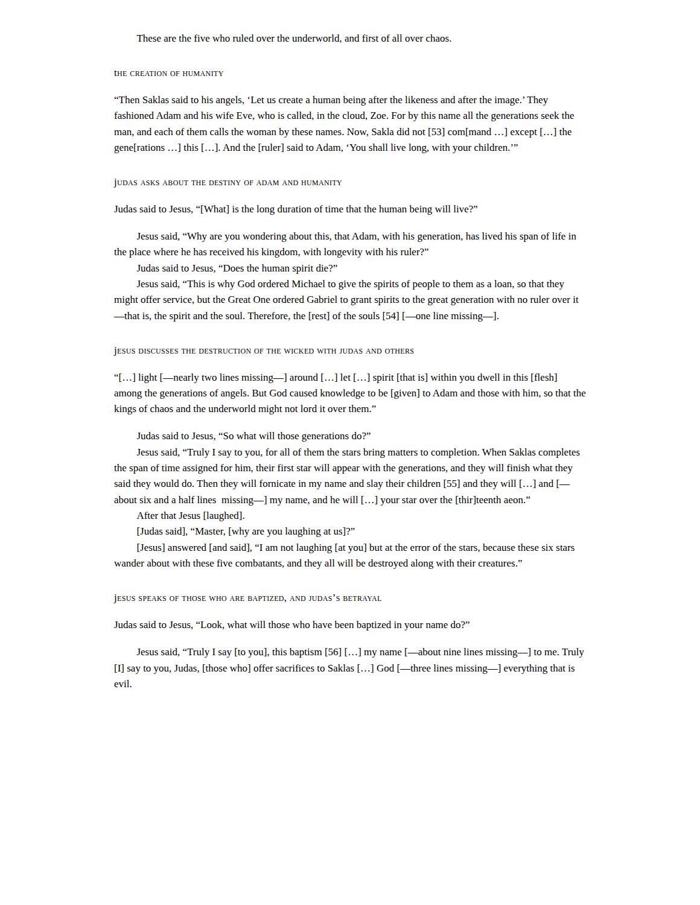These are the five who ruled over the underworld, and first of all over chaos.
The Creation of Humanity
“Then Saklas said to his angels, ‘Let us create a human being after the likeness and after the image.’ They fashioned Adam and his wife Eve, who is called, in the cloud, Zoe. For by this name all the generations seek the man, and each of them calls the woman by these names. Now, Sakla did not [53] com[mand …] except […] the gene[rations …] this […]. And the [ruler] said to Adam, ‘You shall live long, with your children.’”
Judas Asks About the Destiny of Adam and Humanity
Judas said to Jesus, “[What] is the long duration of time that the human being will live?”
Jesus said, “Why are you wondering about this, that Adam, with his generation, has lived his span of life in the place where he has received his kingdom, with longevity with his ruler?”
Judas said to Jesus, “Does the human spirit die?”
Jesus said, “This is why God ordered Michael to give the spirits of people to them as a loan, so that they might offer service, but the Great One ordered Gabriel to grant spirits to the great generation with no ruler over it—that is, the spirit and the soul. Therefore, the [rest] of the souls [54] [—one line missing—].
Jesus Discusses the Destruction of the Wicked With Judas and Others
“[…] light [—nearly two lines missing—] around […] let […] spirit [that is] within you dwell in this [flesh] among the generations of angels. But God caused knowledge to be [given] to Adam and those with him, so that the kings of chaos and the underworld might not lord it over them.”
Judas said to Jesus, “So what will those generations do?”
Jesus said, “Truly I say to you, for all of them the stars bring matters to completion. When Saklas completes the span of time assigned for him, their first star will appear with the generations, and they will finish what they said they would do. Then they will fornicate in my name and slay their children [55] and they will […] and [—about six and a half lines missing—] my name, and he will […] your star over the [thir]teenth aeon.”
After that Jesus [laughed].
[Judas said], “Master, [why are you laughing at us]?”
[Jesus] answered [and said], “I am not laughing [at you] but at the error of the stars, because these six stars wander about with these five combatants, and they all will be destroyed along with their creatures.”
Jesus Speaks of Those Who are Baptized, and Judas’s Betrayal
Judas said to Jesus, “Look, what will those who have been baptized in your name do?”
Jesus said, “Truly I say [to you], this baptism [56] […] my name [—about nine lines missing—] to me. Truly [I] say to you, Judas, [those who] offer sacrifices to Saklas […] God [—three lines missing—] everything that is evil.